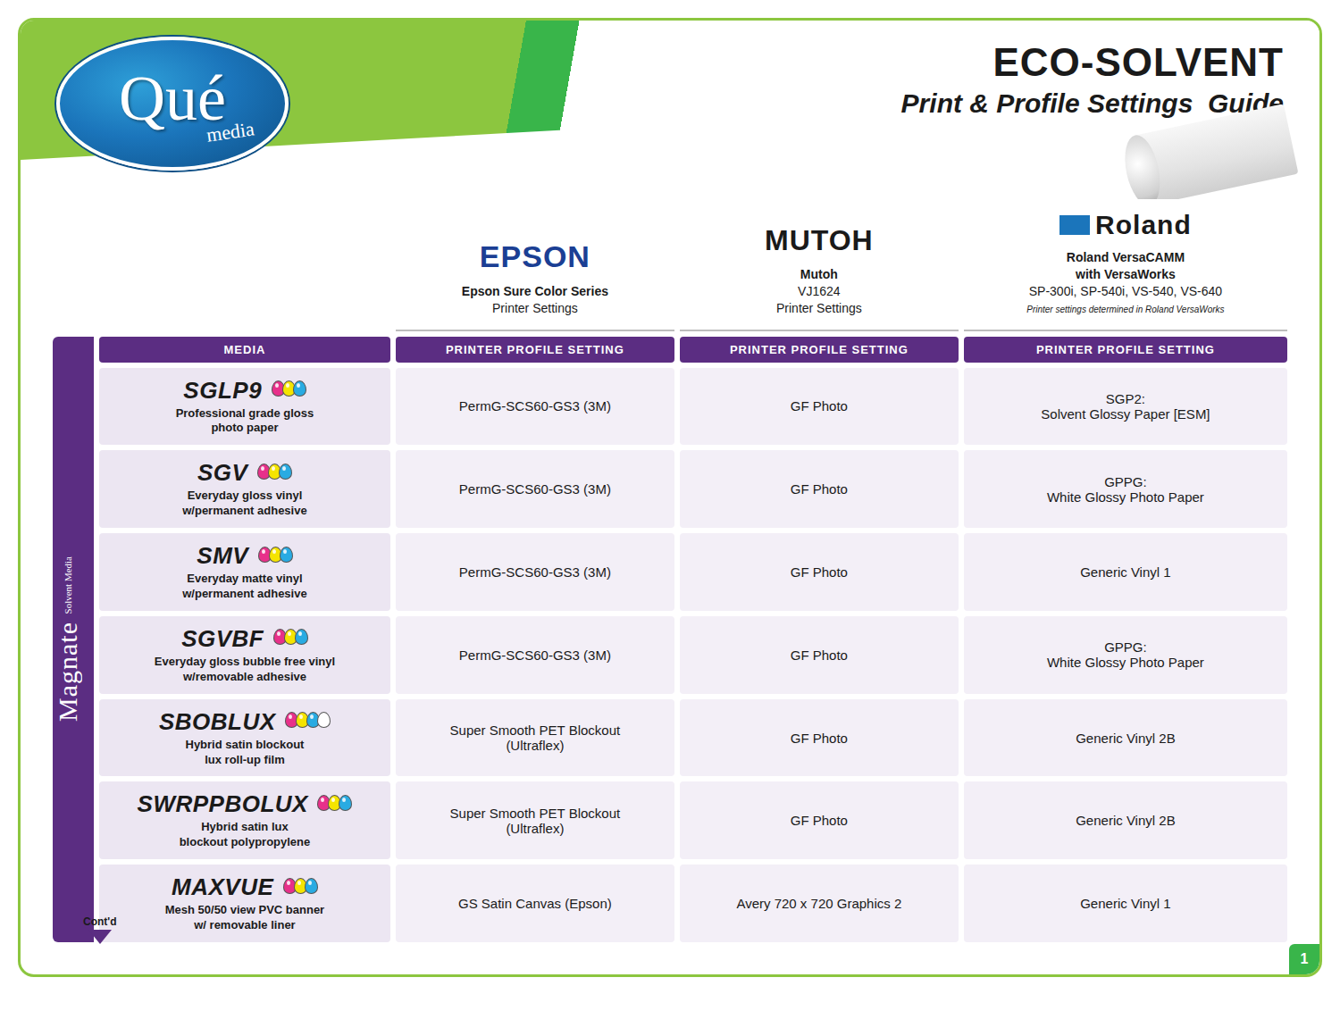Qué media
ECO-SOLVENT
Print & Profile Settings Guide
| | EPSON Epson Sure Color Series Printer Settings | MUTOH Mutoh VJ1624 Printer Settings | Roland Roland VersaCAMM with VersaWorks SP-300i, SP-540i, VS-540, VS-640 Printer settings determined in Roland VersaWorks |
| Magnate Solvent Media | MEDIA | PRINTER PROFILE SETTING | PRINTER PROFILE SETTING | PRINTER PROFILE SETTING |
| SGLP9 Professional grade gloss photo paper | PermG-SCS60-GS3 (3M) | GF Photo | SGP2: Solvent Glossy Paper [ESM] |
| SGV Everyday gloss vinyl w/permanent adhesive | PermG-SCS60-GS3 (3M) | GF Photo | GPPG: White Glossy Photo Paper |
| SMV Everyday matte vinyl w/permanent adhesive | PermG-SCS60-GS3 (3M) | GF Photo | Generic Vinyl 1 |
| SGVBF Everyday gloss bubble free vinyl w/removable adhesive | PermG-SCS60-GS3 (3M) | GF Photo | GPPG: White Glossy Photo Paper |
| SBOBLUX Hybrid satin blockout lux roll-up film | Super Smooth PET Blockout (Ultraflex) | GF Photo | Generic Vinyl 2B |
| SWRPPBOLUX Hybrid satin lux blockout polypropylene | Super Smooth PET Blockout (Ultraflex) | GF Photo | Generic Vinyl 2B |
| MAXVUE Mesh 50/50 view PVC banner w/ removable liner | GS Satin Canvas (Epson) | Avery 720 x 720 Graphics 2 | Generic Vinyl 1 |
Cont'd
1